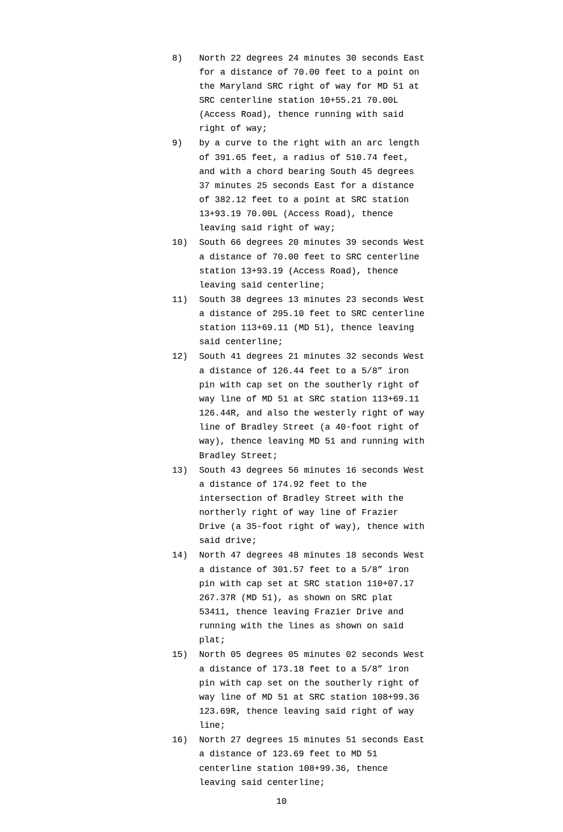8) North 22 degrees 24 minutes 30 seconds East for a distance of 70.00 feet to a point on the Maryland SRC right of way for MD 51 at SRC centerline station 10+55.21 70.00L (Access Road), thence running with said right of way;
9) by a curve to the right with an arc length of 391.65 feet, a radius of 510.74 feet, and with a chord bearing South 45 degrees 37 minutes 25 seconds East for a distance of 382.12 feet to a point at SRC station 13+93.19 70.00L (Access Road), thence leaving said right of way;
10) South 66 degrees 20 minutes 39 seconds West a distance of 70.00 feet to SRC centerline station 13+93.19 (Access Road), thence leaving said centerline;
11) South 38 degrees 13 minutes 23 seconds West a distance of 295.10 feet to SRC centerline station 113+69.11 (MD 51), thence leaving said centerline;
12) South 41 degrees 21 minutes 32 seconds West a distance of 126.44 feet to a 5/8” iron pin with cap set on the southerly right of way line of MD 51 at SRC station 113+69.11 126.44R, and also the westerly right of way line of Bradley Street (a 40-foot right of way), thence leaving MD 51 and running with Bradley Street;
13) South 43 degrees 56 minutes 16 seconds West a distance of 174.92 feet to the intersection of Bradley Street with the northerly right of way line of Frazier Drive (a 35-foot right of way), thence with said drive;
14) North 47 degrees 48 minutes 18 seconds West a distance of 301.57 feet to a 5/8” iron pin with cap set at SRC station 110+07.17 267.37R (MD 51), as shown on SRC plat 53411, thence leaving Frazier Drive and running with the lines as shown on said plat;
15) North 05 degrees 05 minutes 02 seconds West a distance of 173.18 feet to a 5/8” iron pin with cap set on the southerly right of way line of MD 51 at SRC station 108+99.36 123.69R, thence leaving said right of way line;
16) North 27 degrees 15 minutes 51 seconds East a distance of 123.69 feet to MD 51 centerline station 108+99.36, thence leaving said centerline;
10